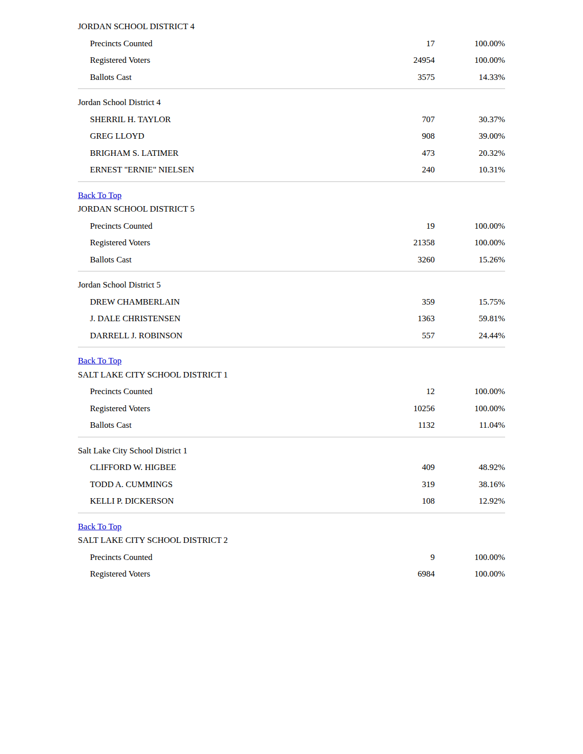JORDAN SCHOOL DISTRICT 4
| Precincts Counted | 17 | 100.00% |
| Registered Voters | 24954 | 100.00% |
| Ballots Cast | 3575 | 14.33% |
Jordan School District 4
| SHERRIL H. TAYLOR | 707 | 30.37% |
| GREG LLOYD | 908 | 39.00% |
| BRIGHAM S. LATIMER | 473 | 20.32% |
| ERNEST "ERNIE" NIELSEN | 240 | 10.31% |
Back To Top
JORDAN SCHOOL DISTRICT 5
| Precincts Counted | 19 | 100.00% |
| Registered Voters | 21358 | 100.00% |
| Ballots Cast | 3260 | 15.26% |
Jordan School District 5
| DREW CHAMBERLAIN | 359 | 15.75% |
| J. DALE CHRISTENSEN | 1363 | 59.81% |
| DARRELL J. ROBINSON | 557 | 24.44% |
Back To Top
SALT LAKE CITY SCHOOL DISTRICT 1
| Precincts Counted | 12 | 100.00% |
| Registered Voters | 10256 | 100.00% |
| Ballots Cast | 1132 | 11.04% |
Salt Lake City School District 1
| CLIFFORD W. HIGBEE | 409 | 48.92% |
| TODD A. CUMMINGS | 319 | 38.16% |
| KELLI P. DICKERSON | 108 | 12.92% |
Back To Top
SALT LAKE CITY SCHOOL DISTRICT 2
| Precincts Counted | 9 | 100.00% |
| Registered Voters | 6984 | 100.00% |